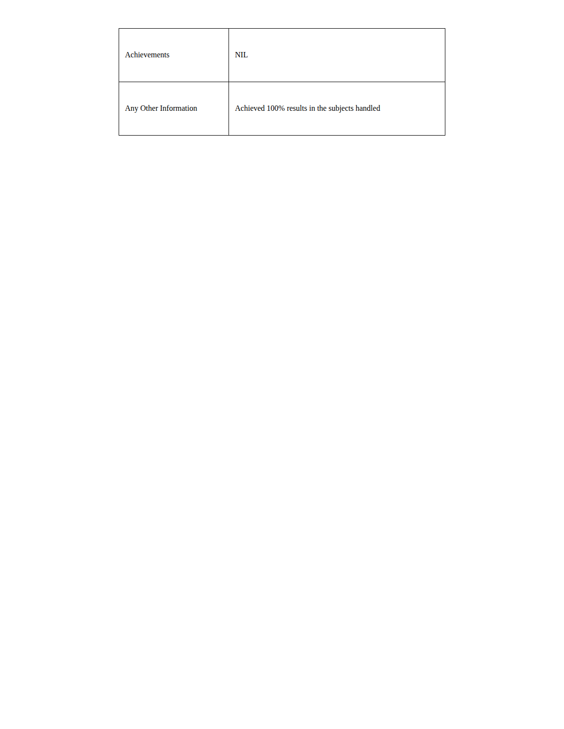| Achievements | NIL |
| Any Other Information | Achieved 100% results in the subjects handled |